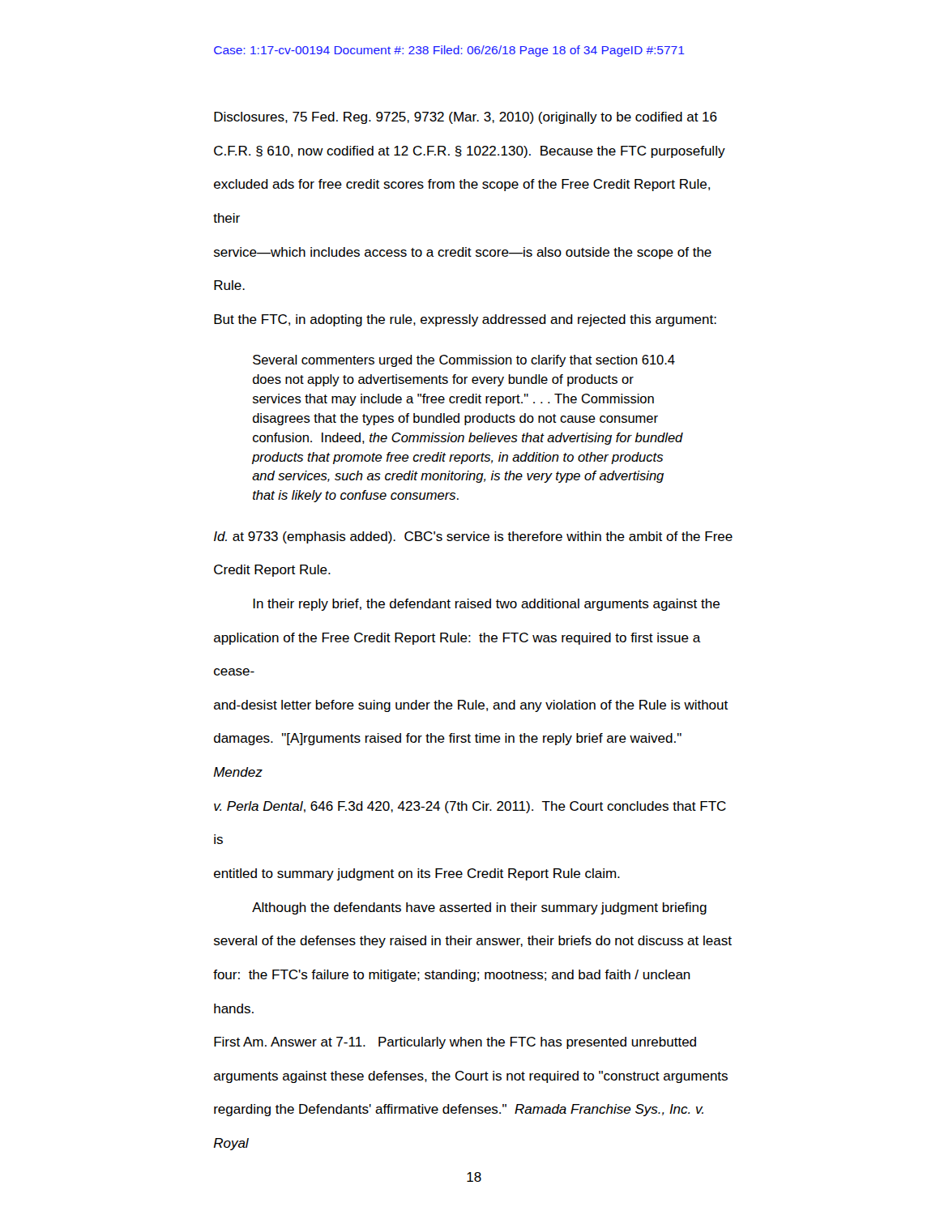Case: 1:17-cv-00194 Document #: 238 Filed: 06/26/18 Page 18 of 34 PageID #:5771
Disclosures, 75 Fed. Reg. 9725, 9732 (Mar. 3, 2010) (originally to be codified at 16
C.F.R. § 610, now codified at 12 C.F.R. § 1022.130). Because the FTC purposefully
excluded ads for free credit scores from the scope of the Free Credit Report Rule, their
service—which includes access to a credit score—is also outside the scope of the Rule.
But the FTC, in adopting the rule, expressly addressed and rejected this argument:
Several commenters urged the Commission to clarify that section 610.4 does not apply to advertisements for every bundle of products or services that may include a "free credit report." . . . The Commission disagrees that the types of bundled products do not cause consumer confusion. Indeed, the Commission believes that advertising for bundled products that promote free credit reports, in addition to other products and services, such as credit monitoring, is the very type of advertising that is likely to confuse consumers.
Id. at 9733 (emphasis added). CBC's service is therefore within the ambit of the Free
Credit Report Rule.
In their reply brief, the defendant raised two additional arguments against the
application of the Free Credit Report Rule: the FTC was required to first issue a cease-
and-desist letter before suing under the Rule, and any violation of the Rule is without
damages. "[A]rguments raised for the first time in the reply brief are waived." Mendez
v. Perla Dental, 646 F.3d 420, 423-24 (7th Cir. 2011). The Court concludes that FTC is
entitled to summary judgment on its Free Credit Report Rule claim.
Although the defendants have asserted in their summary judgment briefing
several of the defenses they raised in their answer, their briefs do not discuss at least
four: the FTC's failure to mitigate; standing; mootness; and bad faith / unclean hands.
First Am. Answer at 7-11. Particularly when the FTC has presented unrebutted
arguments against these defenses, the Court is not required to "construct arguments
regarding the Defendants' affirmative defenses." Ramada Franchise Sys., Inc. v. Royal
18